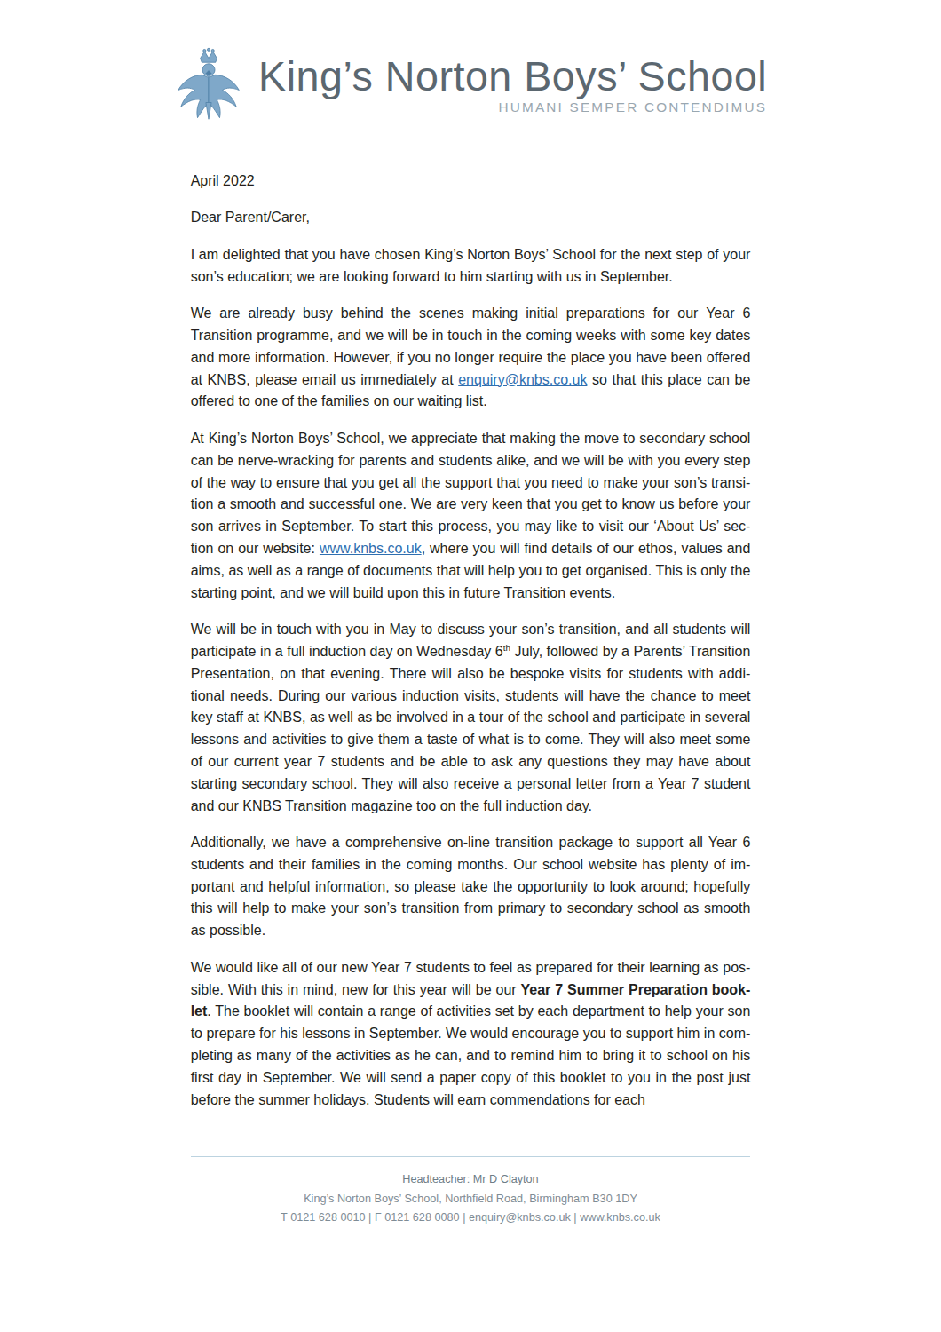King’s Norton Boys’ School
HUMANI SEMPER CONTENDIMUS
April 2022
Dear Parent/Carer,
I am delighted that you have chosen King’s Norton Boys’ School for the next step of your son’s education; we are looking forward to him starting with us in September.
We are already busy behind the scenes making initial preparations for our Year 6 Transition programme, and we will be in touch in the coming weeks with some key dates and more information. However, if you no longer require the place you have been offered at KNBS, please email us immediately at enquiry@knbs.co.uk so that this place can be offered to one of the families on our waiting list.
At King’s Norton Boys’ School, we appreciate that making the move to secondary school can be nerve-wracking for parents and students alike, and we will be with you every step of the way to ensure that you get all the support that you need to make your son’s transition a smooth and successful one. We are very keen that you get to know us before your son arrives in September. To start this process, you may like to visit our ‘About Us’ section on our website: www.knbs.co.uk, where you will find details of our ethos, values and aims, as well as a range of documents that will help you to get organised. This is only the starting point, and we will build upon this in future Transition events.
We will be in touch with you in May to discuss your son’s transition, and all students will participate in a full induction day on Wednesday 6th July, followed by a Parents’ Transition Presentation, on that evening. There will also be bespoke visits for students with additional needs. During our various induction visits, students will have the chance to meet key staff at KNBS, as well as be involved in a tour of the school and participate in several lessons and activities to give them a taste of what is to come. They will also meet some of our current year 7 students and be able to ask any questions they may have about starting secondary school. They will also receive a personal letter from a Year 7 student and our KNBS Transition magazine too on the full induction day.
Additionally, we have a comprehensive on-line transition package to support all Year 6 students and their families in the coming months. Our school website has plenty of important and helpful information, so please take the opportunity to look around; hopefully this will help to make your son’s transition from primary to secondary school as smooth as possible.
We would like all of our new Year 7 students to feel as prepared for their learning as possible. With this in mind, new for this year will be our Year 7 Summer Preparation booklet. The booklet will contain a range of activities set by each department to help your son to prepare for his lessons in September. We would encourage you to support him in completing as many of the activities as he can, and to remind him to bring it to school on his first day in September. We will send a paper copy of this booklet to you in the post just before the summer holidays. Students will earn commendations for each
Headteacher: Mr D Clayton
King’s Norton Boys’ School, Northfield Road, Birmingham B30 1DY
T 0121 628 0010 | F 0121 628 0080 | enquiry@knbs.co.uk | www.knbs.co.uk